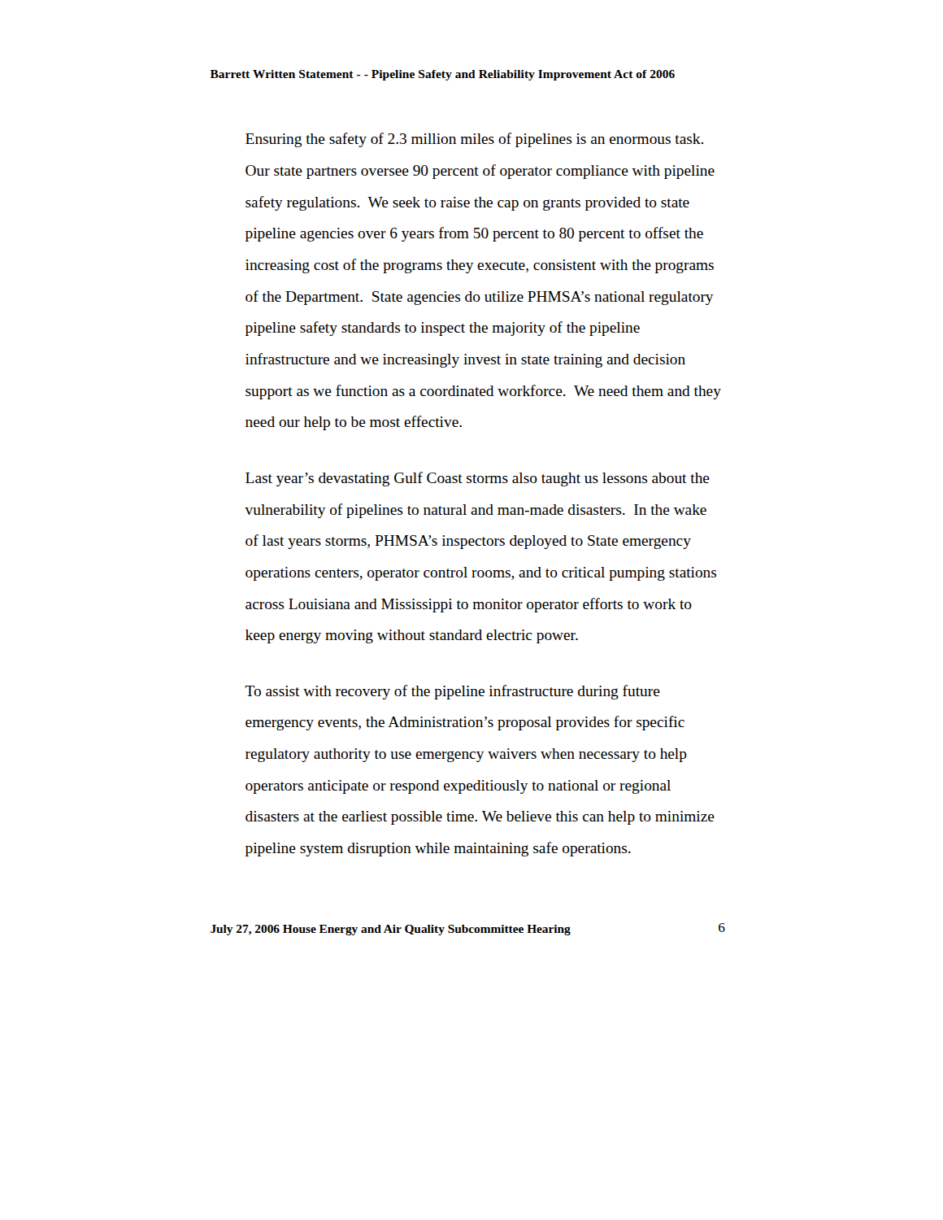Barrett Written Statement - - Pipeline Safety and Reliability Improvement Act of 2006
Ensuring the safety of 2.3 million miles of pipelines is an enormous task. Our state partners oversee 90 percent of operator compliance with pipeline safety regulations. We seek to raise the cap on grants provided to state pipeline agencies over 6 years from 50 percent to 80 percent to offset the increasing cost of the programs they execute, consistent with the programs of the Department. State agencies do utilize PHMSA’s national regulatory pipeline safety standards to inspect the majority of the pipeline infrastructure and we increasingly invest in state training and decision support as we function as a coordinated workforce. We need them and they need our help to be most effective.
Last year’s devastating Gulf Coast storms also taught us lessons about the vulnerability of pipelines to natural and man-made disasters. In the wake of last years storms, PHMSA’s inspectors deployed to State emergency operations centers, operator control rooms, and to critical pumping stations across Louisiana and Mississippi to monitor operator efforts to work to keep energy moving without standard electric power.
To assist with recovery of the pipeline infrastructure during future emergency events, the Administration’s proposal provides for specific regulatory authority to use emergency waivers when necessary to help operators anticipate or respond expeditiously to national or regional disasters at the earliest possible time. We believe this can help to minimize pipeline system disruption while maintaining safe operations.
July 27, 2006 House Energy and Air Quality Subcommittee Hearing
6